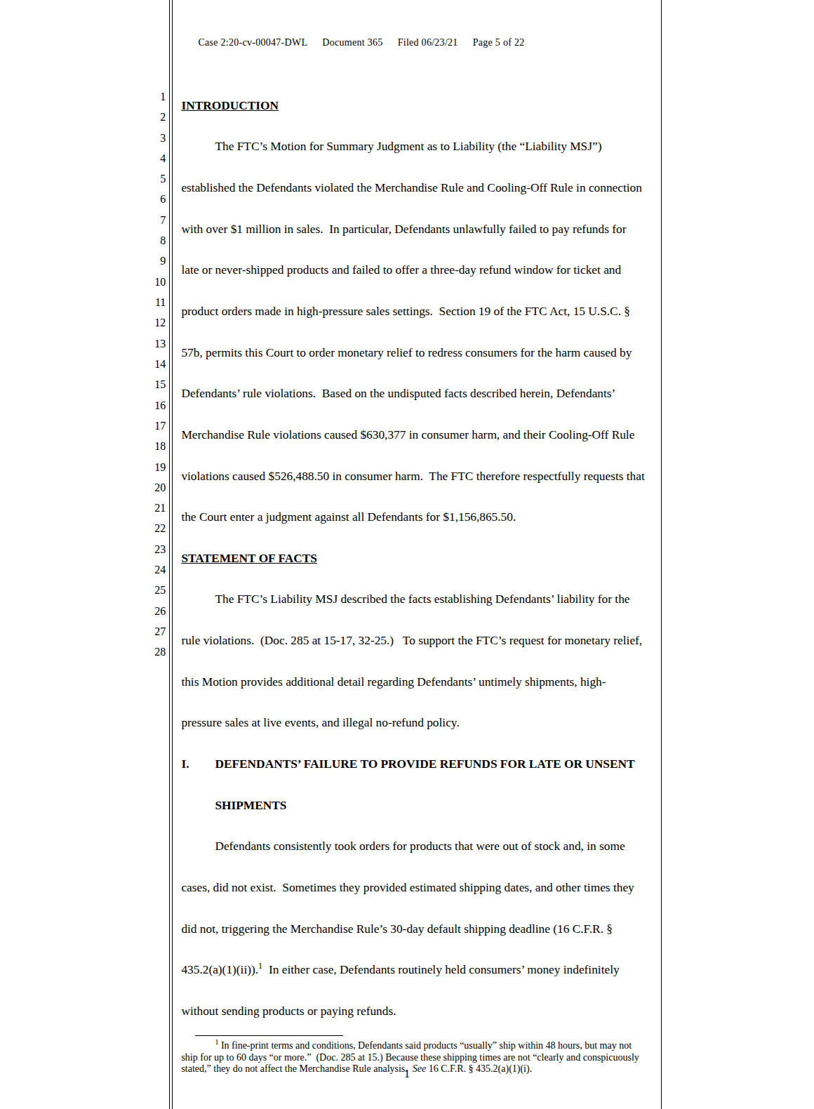Case 2:20-cv-00047-DWL Document 365 Filed 06/23/21 Page 5 of 22
1
2
3
4
5
6
7
8
9
10
11
12
13
14
15
16
17
18
19
20
21
22
23
24
25
26
27
28
INTRODUCTION
The FTC’s Motion for Summary Judgment as to Liability (the “Liability MSJ”) established the Defendants violated the Merchandise Rule and Cooling-Off Rule in connection with over $1 million in sales. In particular, Defendants unlawfully failed to pay refunds for late or never-shipped products and failed to offer a three-day refund window for ticket and product orders made in high-pressure sales settings. Section 19 of the FTC Act, 15 U.S.C. § 57b, permits this Court to order monetary relief to redress consumers for the harm caused by Defendants’ rule violations. Based on the undisputed facts described herein, Defendants’ Merchandise Rule violations caused $630,377 in consumer harm, and their Cooling-Off Rule violations caused $526,488.50 in consumer harm. The FTC therefore respectfully requests that the Court enter a judgment against all Defendants for $1,156,865.50.
STATEMENT OF FACTS
The FTC’s Liability MSJ described the facts establishing Defendants’ liability for the rule violations. (Doc. 285 at 15-17, 32-25.) To support the FTC’s request for monetary relief, this Motion provides additional detail regarding Defendants’ untimely shipments, high-pressure sales at live events, and illegal no-refund policy.
I.
DEFENDANTS’ FAILURE TO PROVIDE REFUNDS FOR LATE OR UNSENT SHIPMENTS
Defendants consistently took orders for products that were out of stock and, in some cases, did not exist. Sometimes they provided estimated shipping dates, and other times they did not, triggering the Merchandise Rule’s 30-day default shipping deadline (16 C.F.R. § 435.2(a)(1)(ii)).1 In either case, Defendants routinely held consumers’ money indefinitely without sending products or paying refunds.
1 In fine-print terms and conditions, Defendants said products “usually” ship within 48 hours, but may not ship for up to 60 days “or more.” (Doc. 285 at 15.) Because these shipping times are not “clearly and conspicuously stated,” they do not affect the Merchandise Rule analysis. See 16 C.F.R. § 435.2(a)(1)(i).
1